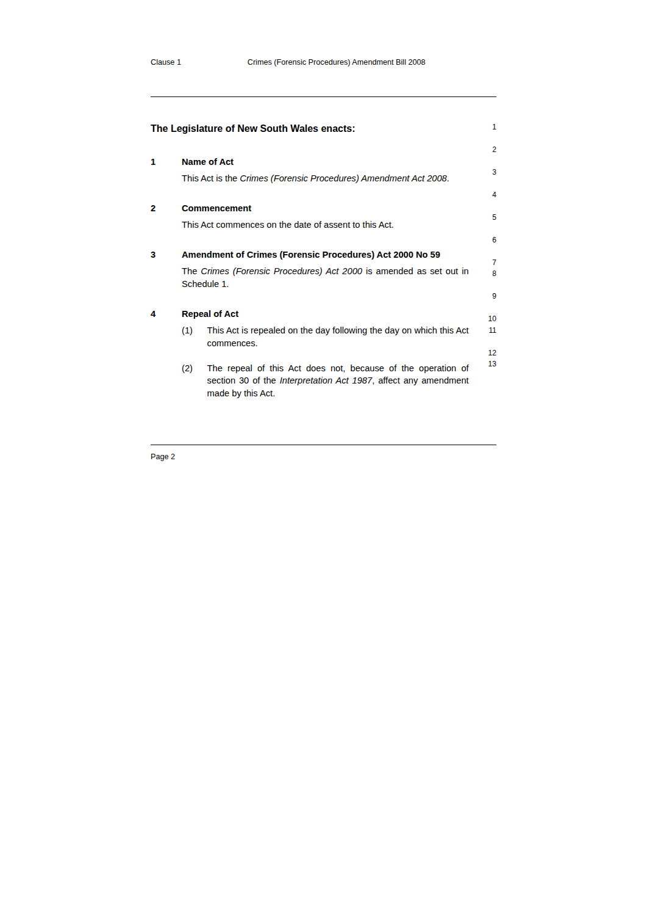Clause 1
Crimes (Forensic Procedures) Amendment Bill 2008
The Legislature of New South Wales enacts:
1
Name of Act
This Act is the Crimes (Forensic Procedures) Amendment Act 2008.
2
Commencement
This Act commences on the date of assent to this Act.
3
Amendment of Crimes (Forensic Procedures) Act 2000 No 59
The Crimes (Forensic Procedures) Act 2000 is amended as set out in Schedule 1.
4
Repeal of Act
(1)
This Act is repealed on the day following the day on which this Act commences.
(2)
The repeal of this Act does not, because of the operation of section 30 of the Interpretation Act 1987, affect any amendment made by this Act.
1
2
3
4
5
6
7
8
9
10
11
12
13
Page 2